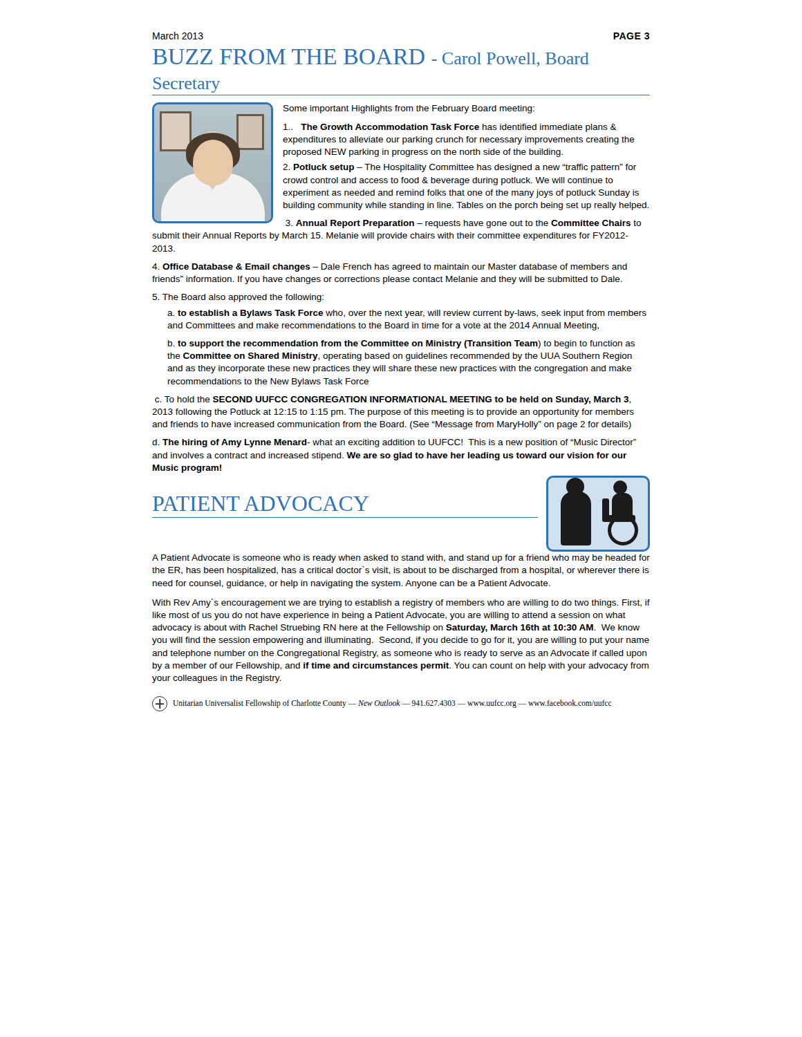March 2013
PAGE 3
BUZZ FROM THE BOARD - Carol Powell, Board Secretary
Some important Highlights from the February Board meeting:
1.. The Growth Accommodation Task Force has identified immediate plans & expenditures to alleviate our parking crunch for necessary improvements creating the proposed NEW parking in progress on the north side of the building.
2. Potluck setup – The Hospitality Committee has designed a new “traffic pattern” for crowd control and access to food & beverage during potluck. We will continue to experiment as needed and remind folks that one of the many joys of potluck Sunday is building community while standing in line. Tables on the porch being set up really helped.
3. Annual Report Preparation – requests have gone out to the Committee Chairs to submit their Annual Reports by March 15. Melanie will provide chairs with their committee expenditures for FY2012-2013.
4. Office Database & Email changes – Dale French has agreed to maintain our Master database of members and friends” information. If you have changes or corrections please contact Melanie and they will be submitted to Dale.
5. The Board also approved the following:
a. to establish a Bylaws Task Force who, over the next year, will review current by-laws, seek input from members and Committees and make recommendations to the Board in time for a vote at the 2014 Annual Meeting,
b. to support the recommendation from the Committee on Ministry (Transition Team) to begin to function as the Committee on Shared Ministry, operating based on guidelines recommended by the UUA Southern Region and as they incorporate these new practices they will share these new practices with the congregation and make recommendations to the New Bylaws Task Force
c. To hold the SECOND UUFCC CONGREGATION INFORMATIONAL MEETING to be held on Sunday, March 3, 2013 following the Potluck at 12:15 to 1:15 pm. The purpose of this meeting is to provide an opportunity for members and friends to have increased communication from the Board. (See “Message from MaryHolly” on page 2 for details)
d. The hiring of Amy Lynne Menard- what an exciting addition to UUFCC! This is a new position of “Music Director” and involves a contract and increased stipend. We are so glad to have her leading us toward our vision for our Music program!
PATIENT ADVOCACY
A Patient Advocate is someone who is ready when asked to stand with, and stand up for a friend who may be headed for the ER, has been hospitalized, has a critical doctor`s visit, is about to be discharged from a hospital, or wherever there is need for counsel, guidance, or help in navigating the system. Anyone can be a Patient Advocate.
With Rev Amy`s encouragement we are trying to establish a registry of members who are willing to do two things. First, if like most of us you do not have experience in being a Patient Advocate, you are willing to attend a session on what advocacy is about with Rachel Struebing RN here at the Fellowship on Saturday, March 16th at 10:30 AM. We know you will find the session empowering and illuminating. Second, if you decide to go for it, you are willing to put your name and telephone number on the Congregational Registry, as someone who is ready to serve as an Advocate if called upon by a member of our Fellowship, and if time and circumstances permit. You can count on help with your advocacy from your colleagues in the Registry.
Unitarian Universalist Fellowship of Charlotte County — New Outlook — 941.627.4303 — www.uufcc.org — www.facebook.com/uufcc